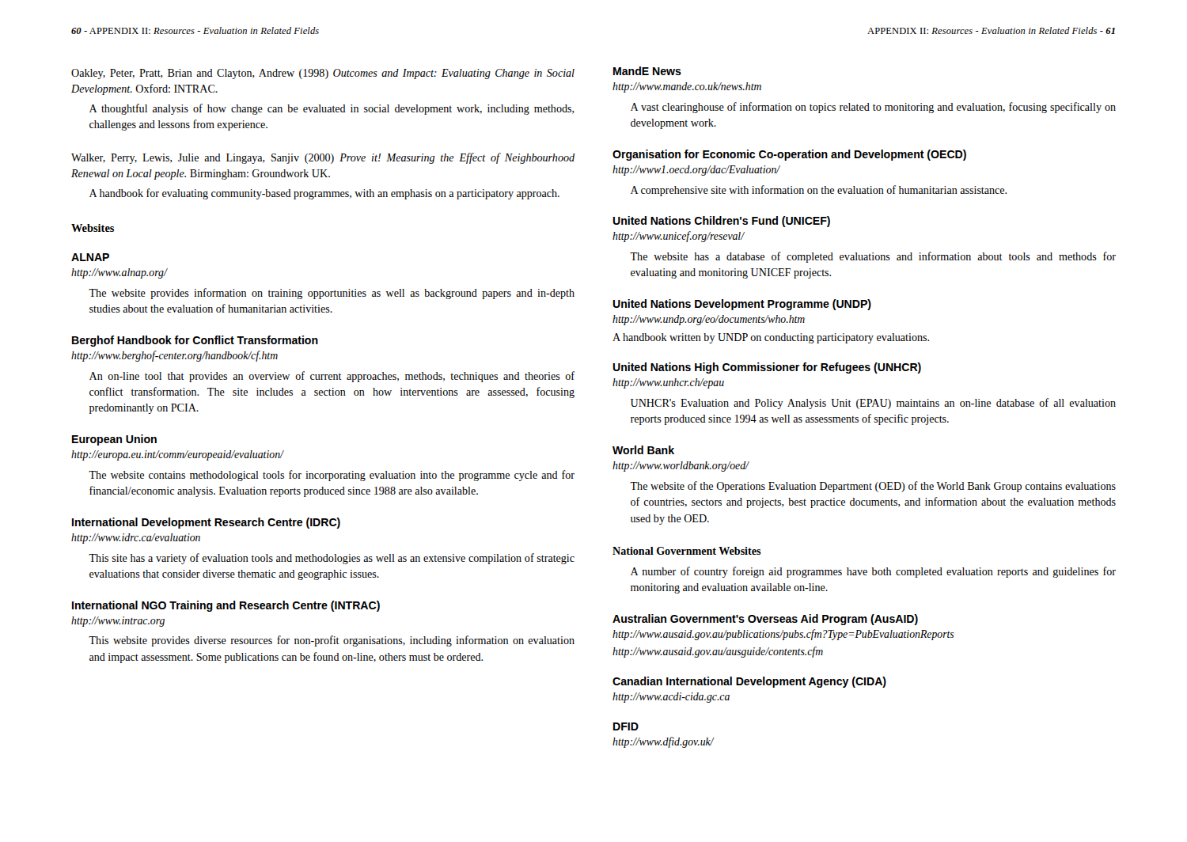60 - APPENDIX II: Resources - Evaluation in Related Fields
Oakley, Peter, Pratt, Brian and Clayton, Andrew (1998) Outcomes and Impact: Evaluating Change in Social Development. Oxford: INTRAC.
A thoughtful analysis of how change can be evaluated in social development work, including methods, challenges and lessons from experience.
Walker, Perry, Lewis, Julie and Lingaya, Sanjiv (2000) Prove it! Measuring the Effect of Neighbourhood Renewal on Local people. Birmingham: Groundwork UK.
A handbook for evaluating community-based programmes, with an emphasis on a participatory approach.
Websites
ALNAP
http://www.alnap.org/
The website provides information on training opportunities as well as background papers and in-depth studies about the evaluation of humanitarian activities.
Berghof Handbook for Conflict Transformation
http://www.berghof-center.org/handbook/cf.htm
An on-line tool that provides an overview of current approaches, methods, techniques and theories of conflict transformation. The site includes a section on how interventions are assessed, focusing predominantly on PCIA.
European Union
http://europa.eu.int/comm/europeaid/evaluation/
The website contains methodological tools for incorporating evaluation into the programme cycle and for financial/economic analysis. Evaluation reports produced since 1988 are also available.
International Development Research Centre (IDRC)
http://www.idrc.ca/evaluation
This site has a variety of evaluation tools and methodologies as well as an extensive compilation of strategic evaluations that consider diverse thematic and geographic issues.
International NGO Training and Research Centre (INTRAC)
http://www.intrac.org
This website provides diverse resources for non-profit organisations, including information on evaluation and impact assessment. Some publications can be found on-line, others must be ordered.
APPENDIX II: Resources - Evaluation in Related Fields - 61
MandE News
http://www.mande.co.uk/news.htm
A vast clearinghouse of information on topics related to monitoring and evaluation, focusing specifically on development work.
Organisation for Economic Co-operation and Development (OECD)
http://www1.oecd.org/dac/Evaluation/
A comprehensive site with information on the evaluation of humanitarian assistance.
United Nations Children's Fund (UNICEF)
http://www.unicef.org/reseval/
The website has a database of completed evaluations and information about tools and methods for evaluating and monitoring UNICEF projects.
United Nations Development Programme (UNDP)
http://www.undp.org/eo/documents/who.htm
A handbook written by UNDP on conducting participatory evaluations.
United Nations High Commissioner for Refugees (UNHCR)
http://www.unhcr.ch/epau
UNHCR's Evaluation and Policy Analysis Unit (EPAU) maintains an on-line database of all evaluation reports produced since 1994 as well as assessments of specific projects.
World Bank
http://www.worldbank.org/oed/
The website of the Operations Evaluation Department (OED) of the World Bank Group contains evaluations of countries, sectors and projects, best practice documents, and information about the evaluation methods used by the OED.
National Government Websites
A number of country foreign aid programmes have both completed evaluation reports and guidelines for monitoring and evaluation available on-line.
Australian Government's Overseas Aid Program (AusAID)
http://www.ausaid.gov.au/publications/pubs.cfm?Type=PubEvaluationReports
http://www.ausaid.gov.au/ausguide/contents.cfm
Canadian International Development Agency (CIDA)
http://www.acdi-cida.gc.ca
DFID
http://www.dfid.gov.uk/